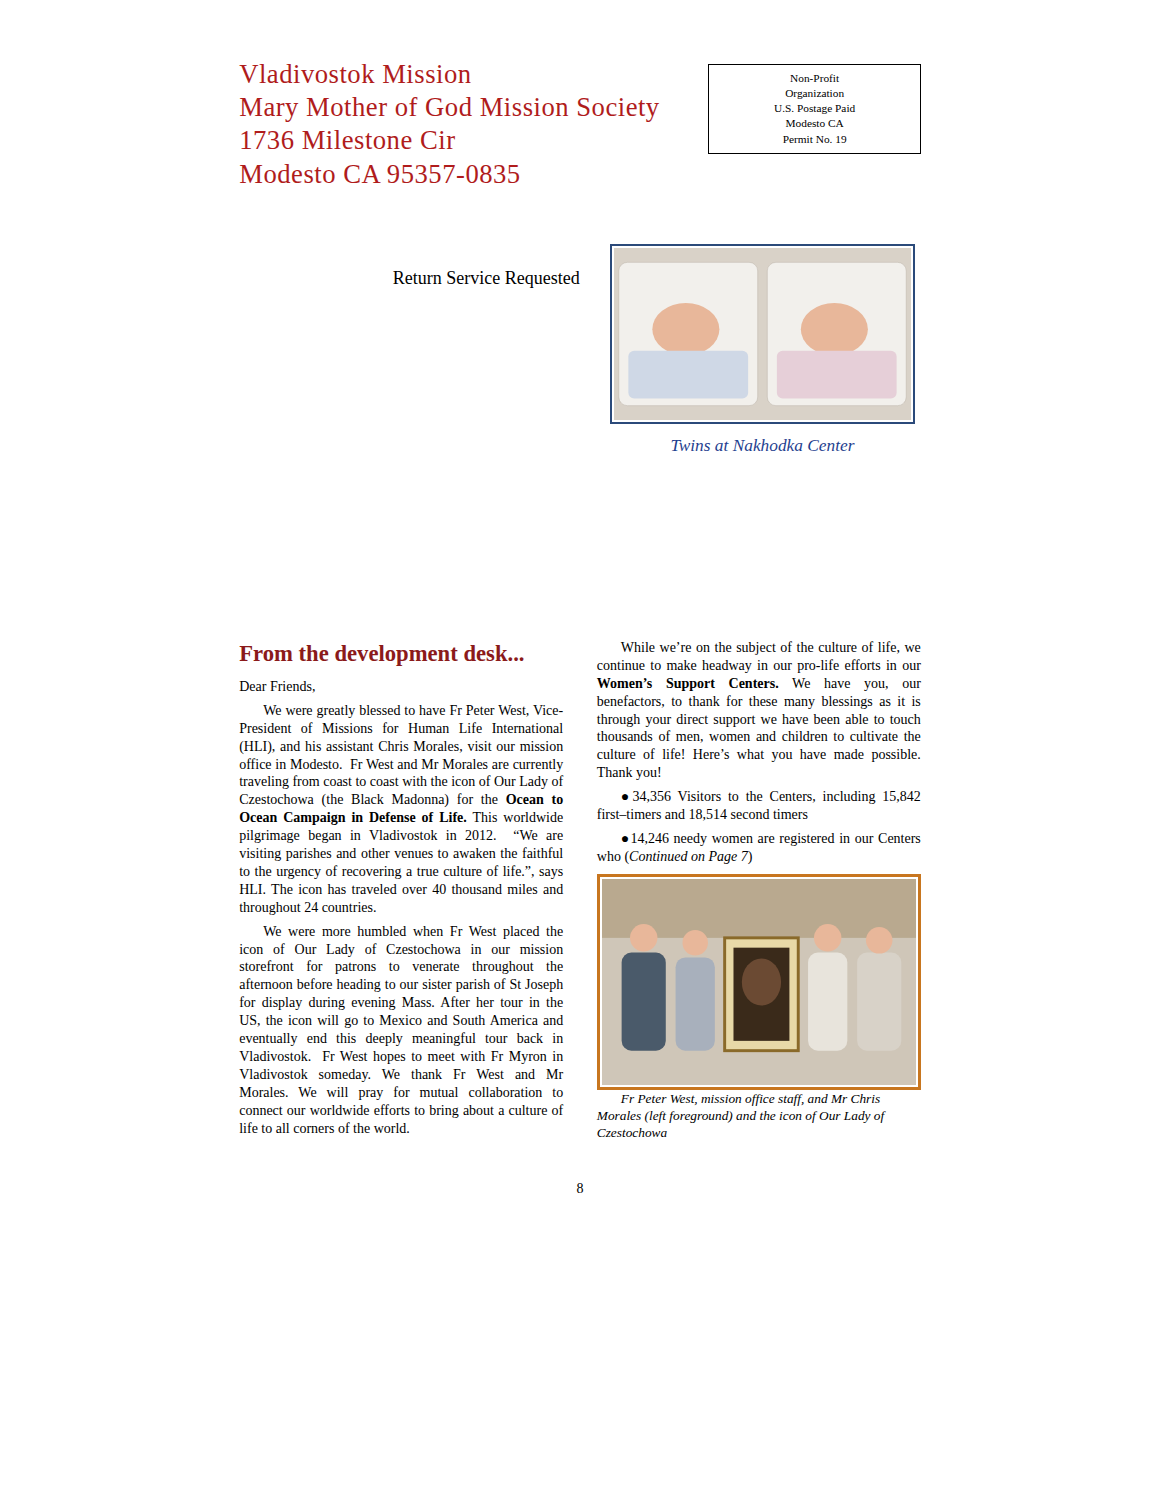Vladivostok Mission
Mary Mother of God Mission Society
1736 Milestone Cir
Modesto CA 95357-0835
Non-Profit
Organization
U.S. Postage Paid
Modesto CA
Permit No. 19
Return Service Requested
Twins at Nakhodka Center
From the development desk...
Dear Friends,
We were greatly blessed to have Fr Peter West, Vice-President of Missions for Human Life International (HLI), and his assistant Chris Morales, visit our mission office in Modesto. Fr West and Mr Morales are currently traveling from coast to coast with the icon of Our Lady of Czestochowa (the Black Madonna) for the Ocean to Ocean Campaign in Defense of Life. This worldwide pilgrimage began in Vladivostok in 2012. “We are visiting parishes and other venues to awaken the faithful to the urgency of recovering a true culture of life.”, says HLI. The icon has traveled over 40 thousand miles and throughout 24 countries.
We were more humbled when Fr West placed the icon of Our Lady of Czestochowa in our mission storefront for patrons to venerate throughout the afternoon before heading to our sister parish of St Joseph for display during evening Mass. After her tour in the US, the icon will go to Mexico and South America and eventually end this deeply meaningful tour back in Vladivostok. Fr West hopes to meet with Fr Myron in Vladivostok someday. We thank Fr West and Mr Morales. We will pray for mutual collaboration to connect our worldwide efforts to bring about a culture of life to all corners of the world.
While we’re on the subject of the culture of life, we continue to make headway in our pro-life efforts in our Women’s Support Centers. We have you, our benefactors, to thank for these many blessings as it is through your direct support we have been able to touch thousands of men, women and children to cultivate the culture of life! Here’s what you have made possible. Thank you!
●34,356 Visitors to the Centers, including 15,842 first–timers and 18,514 second timers
●14,246 needy women are registered in our Centers who (Continued on Page 7)
Fr Peter West, mission office staff, and Mr Chris Morales (left foreground) and the icon of Our Lady of Czestochowa
8